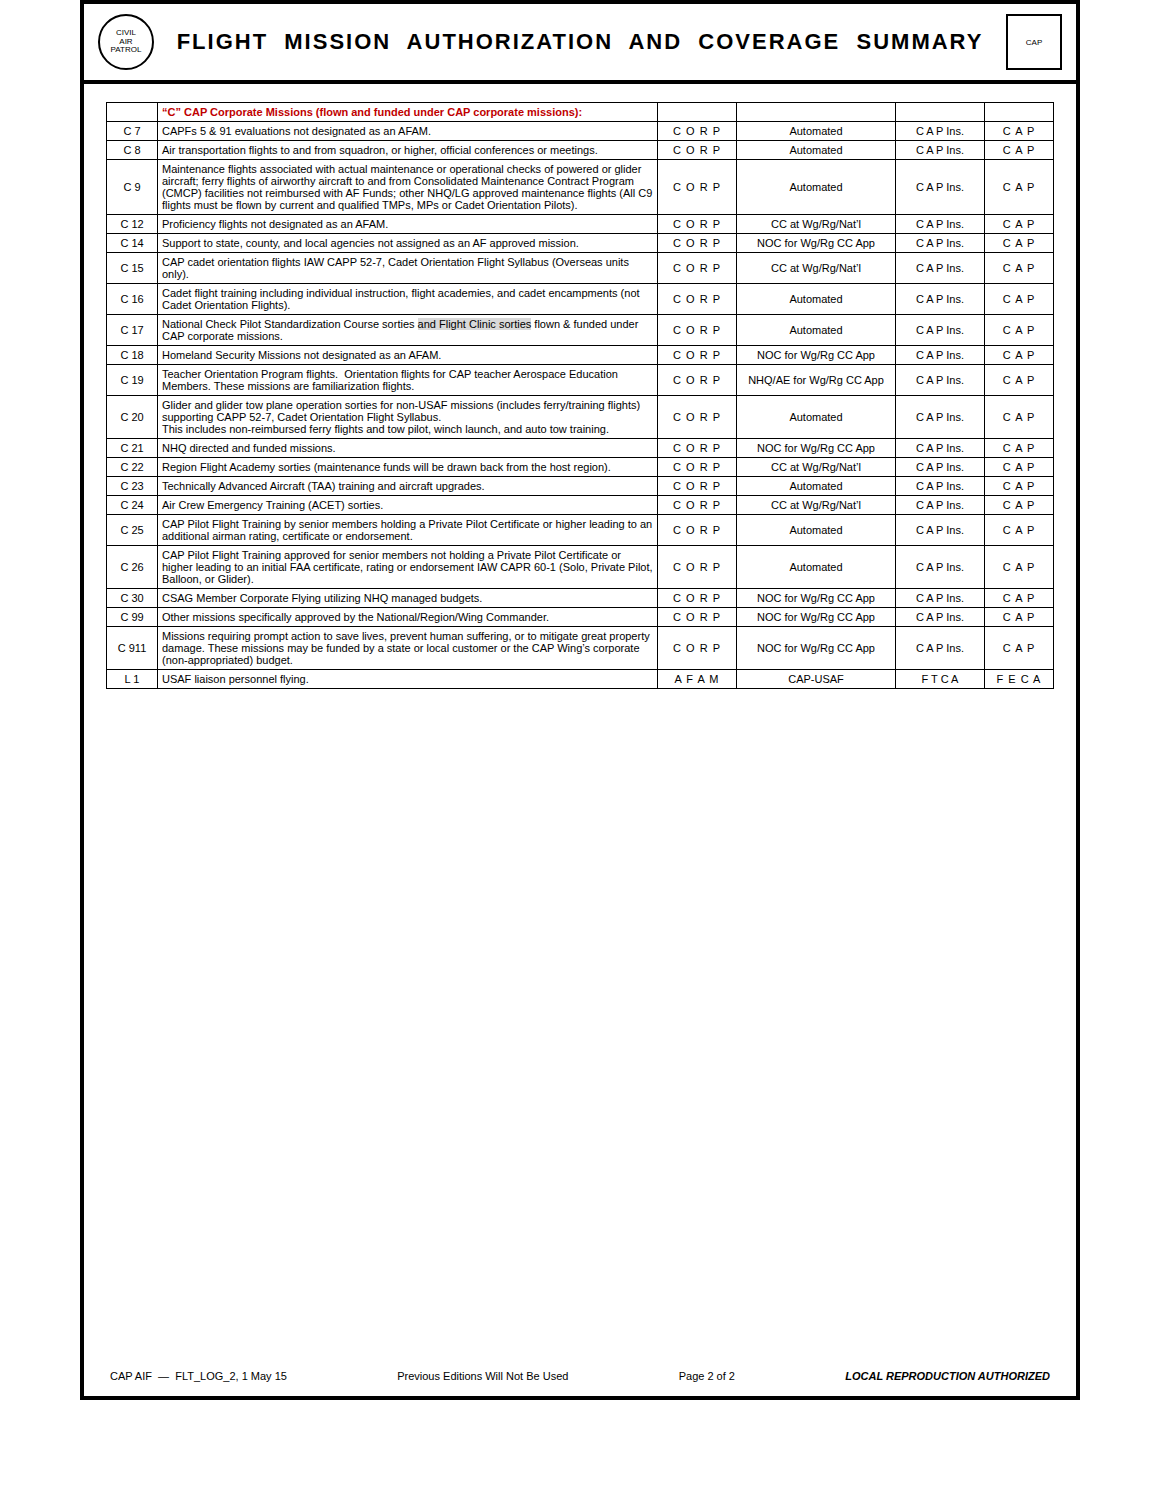CIVIL
AIR
PATROL
FLIGHT MISSION AUTHORIZATION AND COVERAGE SUMMARY
CAP
| | “C” CAP Corporate Missions (flown and funded under CAP corporate missions): | | | | |
| C 7 | CAPFs 5 & 91 evaluations not designated as an AFAM. | C O R P | Automated | C A P Ins. | C A P |
| C 8 | Air transportation flights to and from squadron, or higher, official conferences or meetings. | C O R P | Automated | C A P Ins. | C A P |
| C 9 | Maintenance flights associated with actual maintenance or operational checks of powered or glider aircraft; ferry flights of airworthy aircraft to and from Consolidated Maintenance Contract Program (CMCP) facilities not reimbursed with AF Funds; other NHQ/LG approved maintenance flights (All C9 flights must be flown by current and qualified TMPs, MPs or Cadet Orientation Pilots). | C O R P | Automated | C A P Ins. | C A P |
| C 12 | Proficiency flights not designated as an AFAM. | C O R P | CC at Wg/Rg/Nat’l | C A P Ins. | C A P |
| C 14 | Support to state, county, and local agencies not assigned as an AF approved mission. | C O R P | NOC for Wg/Rg CC App | C A P Ins. | C A P |
| C 15 | CAP cadet orientation flights IAW CAPP 52-7, Cadet Orientation Flight Syllabus (Overseas units only). | C O R P | CC at Wg/Rg/Nat’l | C A P Ins. | C A P |
| C 16 | Cadet flight training including individual instruction, flight academies, and cadet encampments (not Cadet Orientation Flights). | C O R P | Automated | C A P Ins. | C A P |
| C 17 | National Check Pilot Standardization Course sorties and Flight Clinic sorties flown & funded under CAP corporate missions. | C O R P | Automated | C A P Ins. | C A P |
| C 18 | Homeland Security Missions not designated as an AFAM. | C O R P | NOC for Wg/Rg CC App | C A P Ins. | C A P |
| C 19 | Teacher Orientation Program flights. Orientation flights for CAP teacher Aerospace Education Members. These missions are familiarization flights. | C O R P | NHQ/AE for Wg/Rg CC App | C A P Ins. | C A P |
| C 20 | Glider and glider tow plane operation sorties for non-USAF missions (includes ferry/training flights) supporting CAPP 52-7, Cadet Orientation Flight Syllabus. This includes non-reimbursed ferry flights and tow pilot, winch launch, and auto tow training. | C O R P | Automated | C A P Ins. | C A P |
| C 21 | NHQ directed and funded missions. | C O R P | NOC for Wg/Rg CC App | C A P Ins. | C A P |
| C 22 | Region Flight Academy sorties (maintenance funds will be drawn back from the host region). | C O R P | CC at Wg/Rg/Nat’l | C A P Ins. | C A P |
| C 23 | Technically Advanced Aircraft (TAA) training and aircraft upgrades. | C O R P | Automated | C A P Ins. | C A P |
| C 24 | Air Crew Emergency Training (ACET) sorties. | C O R P | CC at Wg/Rg/Nat’l | C A P Ins. | C A P |
| C 25 | CAP Pilot Flight Training by senior members holding a Private Pilot Certificate or higher leading to an additional airman rating, certificate or endorsement. | C O R P | Automated | C A P Ins. | C A P |
| C 26 | CAP Pilot Flight Training approved for senior members not holding a Private Pilot Certificate or higher leading to an initial FAA certificate, rating or endorsement IAW CAPR 60-1 (Solo, Private Pilot, Balloon, or Glider). | C O R P | Automated | C A P Ins. | C A P |
| C 30 | CSAG Member Corporate Flying utilizing NHQ managed budgets. | C O R P | NOC for Wg/Rg CC App | C A P Ins. | C A P |
| C 99 | Other missions specifically approved by the National/Region/Wing Commander. | C O R P | NOC for Wg/Rg CC App | C A P Ins. | C A P |
| C 911 | Missions requiring prompt action to save lives, prevent human suffering, or to mitigate great property damage. These missions may be funded by a state or local customer or the CAP Wing’s corporate (non-appropriated) budget. | C O R P | NOC for Wg/Rg CC App | C A P Ins. | C A P |
| L 1 | USAF liaison personnel flying. | A F A M | CAP-USAF | F T C A | F E C A |
CAP AIF — FLT_LOG_2, 1 May 15
Previous Editions Will Not Be Used
Page 2 of 2
LOCAL REPRODUCTION AUTHORIZED